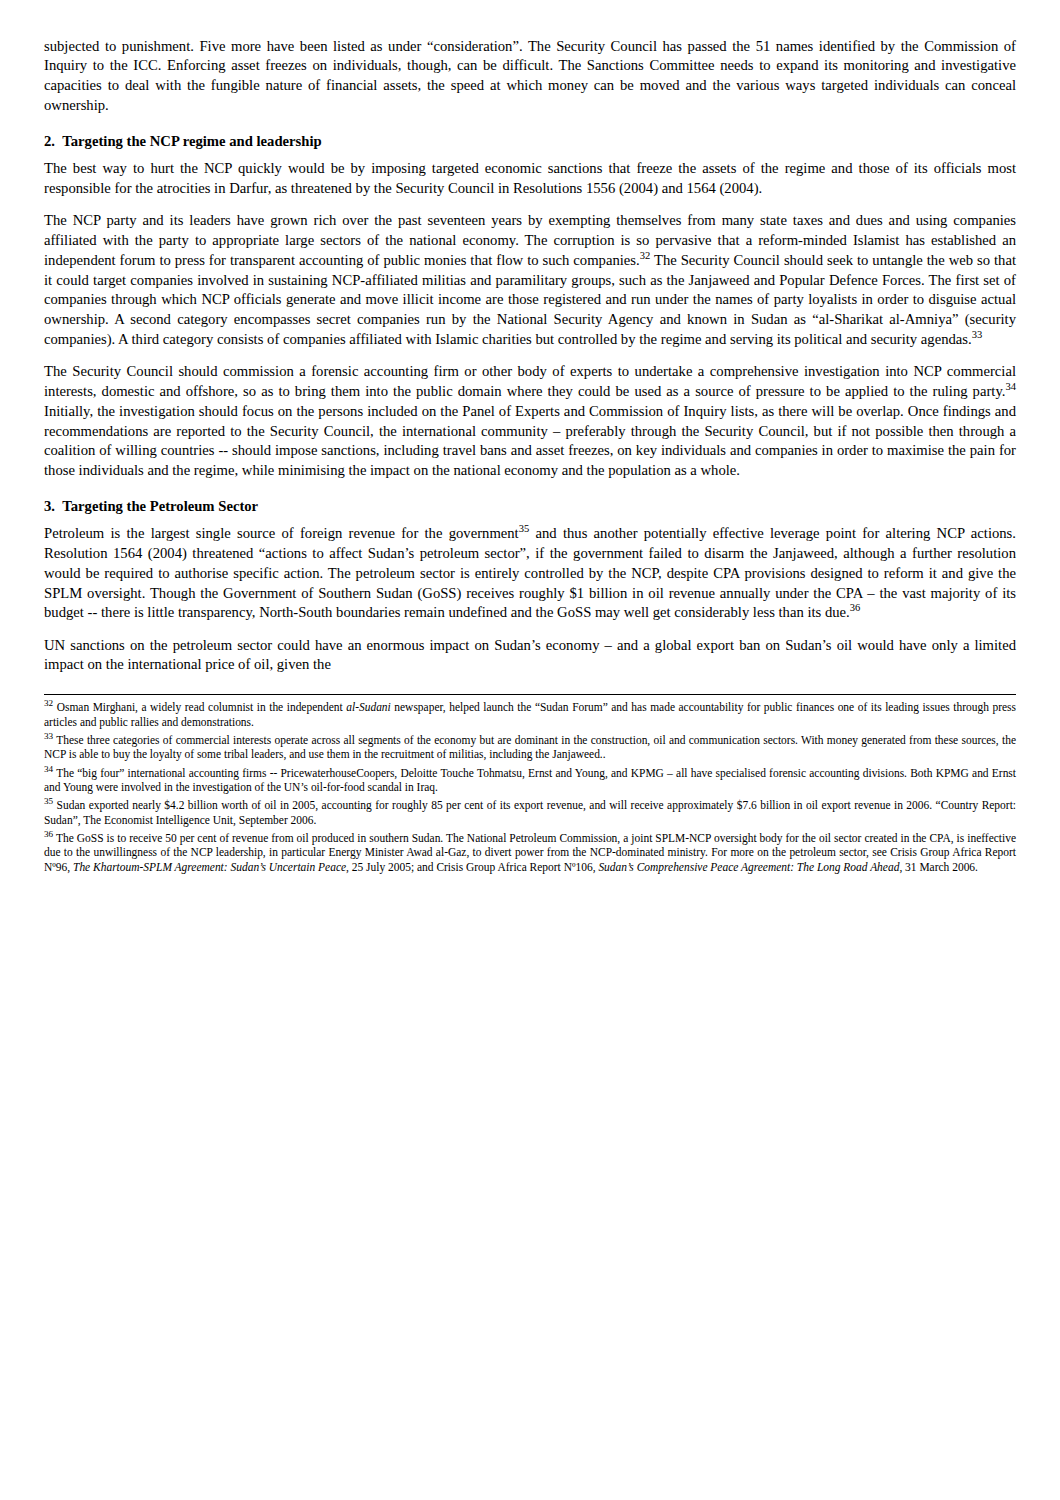subjected to punishment. Five more have been listed as under “consideration”. The Security Council has passed the 51 names identified by the Commission of Inquiry to the ICC. Enforcing asset freezes on individuals, though, can be difficult. The Sanctions Committee needs to expand its monitoring and investigative capacities to deal with the fungible nature of financial assets, the speed at which money can be moved and the various ways targeted individuals can conceal ownership.
2. Targeting the NCP regime and leadership
The best way to hurt the NCP quickly would be by imposing targeted economic sanctions that freeze the assets of the regime and those of its officials most responsible for the atrocities in Darfur, as threatened by the Security Council in Resolutions 1556 (2004) and 1564 (2004).
The NCP party and its leaders have grown rich over the past seventeen years by exempting themselves from many state taxes and dues and using companies affiliated with the party to appropriate large sectors of the national economy. The corruption is so pervasive that a reform-minded Islamist has established an independent forum to press for transparent accounting of public monies that flow to such companies.32 The Security Council should seek to untangle the web so that it could target companies involved in sustaining NCP-affiliated militias and paramilitary groups, such as the Janjaweed and Popular Defence Forces. The first set of companies through which NCP officials generate and move illicit income are those registered and run under the names of party loyalists in order to disguise actual ownership. A second category encompasses secret companies run by the National Security Agency and known in Sudan as “al-Sharikat al-Amniya” (security companies). A third category consists of companies affiliated with Islamic charities but controlled by the regime and serving its political and security agendas.33
The Security Council should commission a forensic accounting firm or other body of experts to undertake a comprehensive investigation into NCP commercial interests, domestic and offshore, so as to bring them into the public domain where they could be used as a source of pressure to be applied to the ruling party.34 Initially, the investigation should focus on the persons included on the Panel of Experts and Commission of Inquiry lists, as there will be overlap. Once findings and recommendations are reported to the Security Council, the international community – preferably through the Security Council, but if not possible then through a coalition of willing countries -- should impose sanctions, including travel bans and asset freezes, on key individuals and companies in order to maximise the pain for those individuals and the regime, while minimising the impact on the national economy and the population as a whole.
3. Targeting the Petroleum Sector
Petroleum is the largest single source of foreign revenue for the government35 and thus another potentially effective leverage point for altering NCP actions. Resolution 1564 (2004) threatened “actions to affect Sudan’s petroleum sector”, if the government failed to disarm the Janjaweed, although a further resolution would be required to authorise specific action. The petroleum sector is entirely controlled by the NCP, despite CPA provisions designed to reform it and give the SPLM oversight. Though the Government of Southern Sudan (GoSS) receives roughly $1 billion in oil revenue annually under the CPA – the vast majority of its budget -- there is little transparency, North-South boundaries remain undefined and the GoSS may well get considerably less than its due.36
UN sanctions on the petroleum sector could have an enormous impact on Sudan’s economy – and a global export ban on Sudan’s oil would have only a limited impact on the international price of oil, given the
32 Osman Mirghani, a widely read columnist in the independent al-Sudani newspaper, helped launch the “Sudan Forum” and has made accountability for public finances one of its leading issues through press articles and public rallies and demonstrations.
33 These three categories of commercial interests operate across all segments of the economy but are dominant in the construction, oil and communication sectors. With money generated from these sources, the NCP is able to buy the loyalty of some tribal leaders, and use them in the recruitment of militias, including the Janjaweed..
34 The “big four” international accounting firms -- PricewaterhouseCoopers, Deloitte Touche Tohmatsu, Ernst and Young, and KPMG – all have specialised forensic accounting divisions. Both KPMG and Ernst and Young were involved in the investigation of the UN’s oil-for-food scandal in Iraq.
35 Sudan exported nearly $4.2 billion worth of oil in 2005, accounting for roughly 85 per cent of its export revenue, and will receive approximately $7.6 billion in oil export revenue in 2006. “Country Report: Sudan”, The Economist Intelligence Unit, September 2006.
36 The GoSS is to receive 50 per cent of revenue from oil produced in southern Sudan. The National Petroleum Commission, a joint SPLM-NCP oversight body for the oil sector created in the CPA, is ineffective due to the unwillingness of the NCP leadership, in particular Energy Minister Awad al-Gaz, to divert power from the NCP-dominated ministry. For more on the petroleum sector, see Crisis Group Africa Report Nº96, The Khartoum-SPLM Agreement: Sudan’s Uncertain Peace, 25 July 2005; and Crisis Group Africa Report Nº106, Sudan’s Comprehensive Peace Agreement: The Long Road Ahead, 31 March 2006.